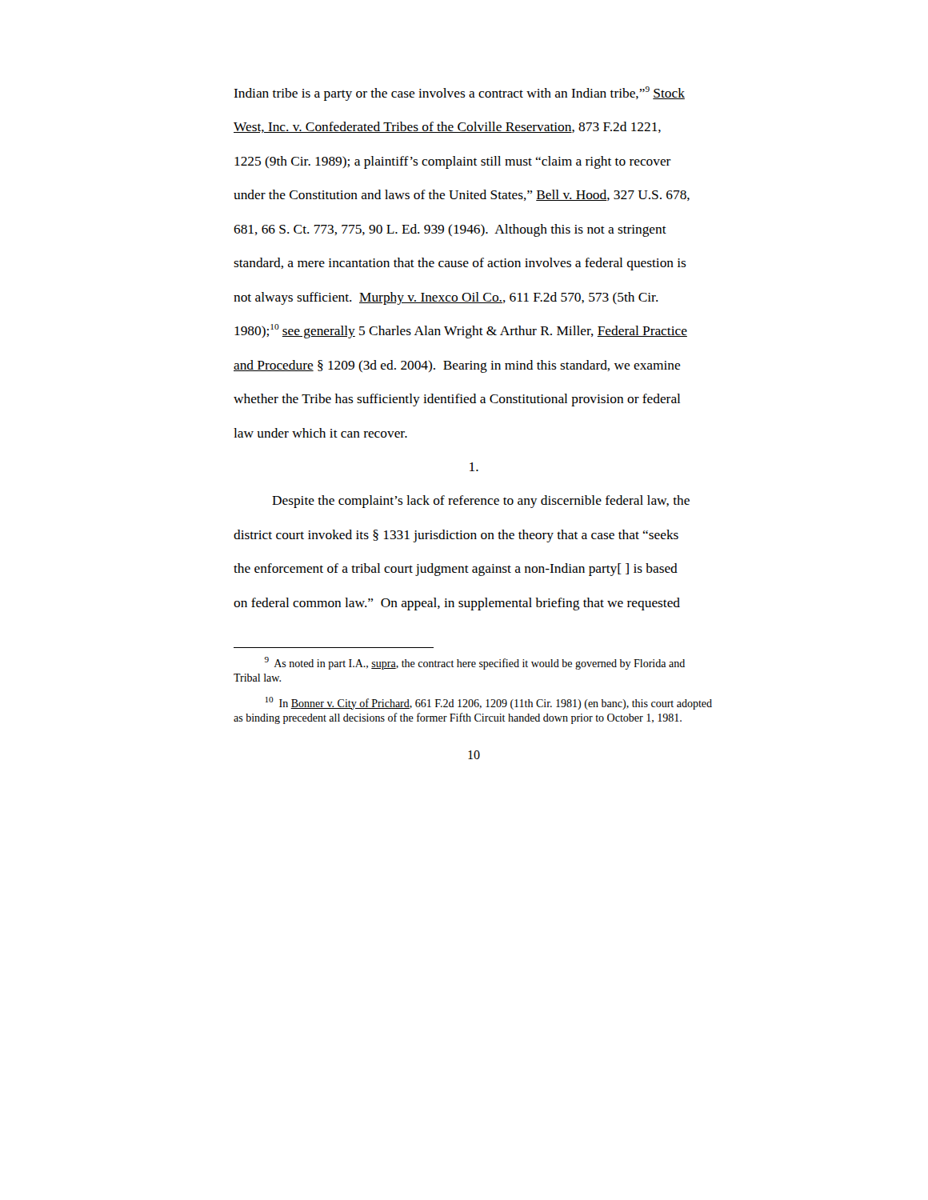Indian tribe is a party or the case involves a contract with an Indian tribe,”9 Stock
West, Inc. v. Confederated Tribes of the Colville Reservation, 873 F.2d 1221,
1225 (9th Cir. 1989); a plaintiff’s complaint still must “claim a right to recover
under the Constitution and laws of the United States,” Bell v. Hood, 327 U.S. 678,
681, 66 S. Ct. 773, 775, 90 L. Ed. 939 (1946). Although this is not a stringent
standard, a mere incantation that the cause of action involves a federal question is
not always sufficient. Murphy v. Inexco Oil Co., 611 F.2d 570, 573 (5th Cir.
1980);10 see generally 5 Charles Alan Wright & Arthur R. Miller, Federal Practice
and Procedure § 1209 (3d ed. 2004). Bearing in mind this standard, we examine
whether the Tribe has sufficiently identified a Constitutional provision or federal
law under which it can recover.
1.
Despite the complaint’s lack of reference to any discernible federal law, the
district court invoked its § 1331 jurisdiction on the theory that a case that “seeks
the enforcement of a tribal court judgment against a non-Indian party[ ] is based
on federal common law.” On appeal, in supplemental briefing that we requested
9 As noted in part I.A., supra, the contract here specified it would be governed by Florida and Tribal law.
10 In Bonner v. City of Prichard, 661 F.2d 1206, 1209 (11th Cir. 1981) (en banc), this court adopted as binding precedent all decisions of the former Fifth Circuit handed down prior to October 1, 1981.
10